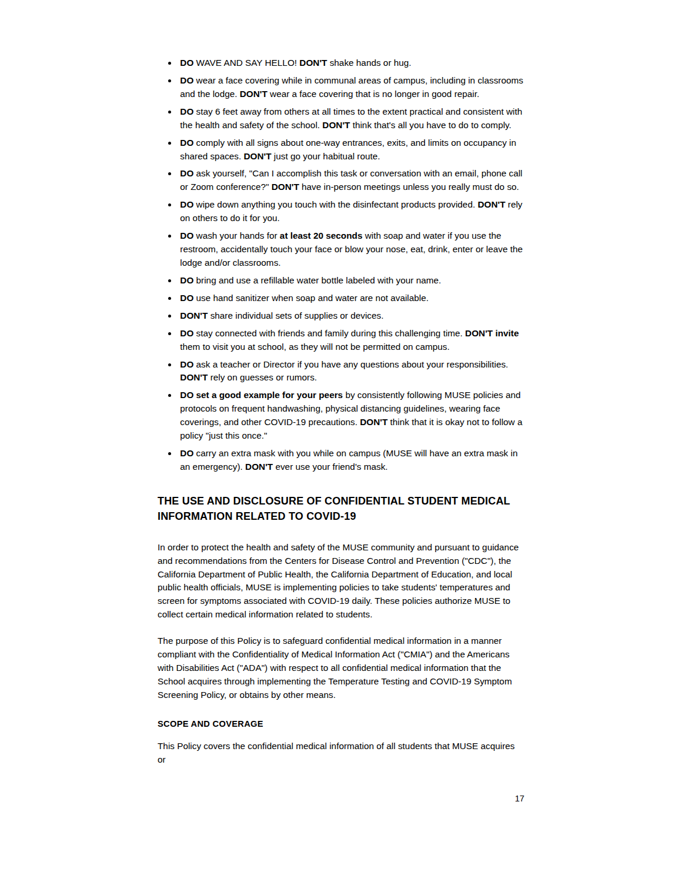DO WAVE AND SAY HELLO! DON'T shake hands or hug.
DO wear a face covering while in communal areas of campus, including in classrooms and the lodge. DON'T wear a face covering that is no longer in good repair.
DO stay 6 feet away from others at all times to the extent practical and consistent with the health and safety of the school. DON'T think that's all you have to do to comply.
DO comply with all signs about one-way entrances, exits, and limits on occupancy in shared spaces. DON'T just go your habitual route.
DO ask yourself, "Can I accomplish this task or conversation with an email, phone call or Zoom conference?" DON'T have in-person meetings unless you really must do so.
DO wipe down anything you touch with the disinfectant products provided. DON'T rely on others to do it for you.
DO wash your hands for at least 20 seconds with soap and water if you use the restroom, accidentally touch your face or blow your nose, eat, drink, enter or leave the lodge and/or classrooms.
DO bring and use a refillable water bottle labeled with your name.
DO use hand sanitizer when soap and water are not available.
DON'T share individual sets of supplies or devices.
DO stay connected with friends and family during this challenging time. DON'T invite them to visit you at school, as they will not be permitted on campus.
DO ask a teacher or Director if you have any questions about your responsibilities. DON'T rely on guesses or rumors.
DO set a good example for your peers by consistently following MUSE policies and protocols on frequent handwashing, physical distancing guidelines, wearing face coverings, and other COVID-19 precautions. DON'T think that it is okay not to follow a policy "just this once."
DO carry an extra mask with you while on campus (MUSE will have an extra mask in an emergency). DON'T ever use your friend's mask.
THE USE AND DISCLOSURE OF CONFIDENTIAL STUDENT MEDICAL INFORMATION RELATED TO COVID-19
In order to protect the health and safety of the MUSE community and pursuant to guidance and recommendations from the Centers for Disease Control and Prevention ("CDC"), the California Department of Public Health, the California Department of Education, and local public health officials, MUSE is implementing policies to take students' temperatures and screen for symptoms associated with COVID-19 daily. These policies authorize MUSE to collect certain medical information related to students.
The purpose of this Policy is to safeguard confidential medical information in a manner compliant with the Confidentiality of Medical Information Act ("CMIA") and the Americans with Disabilities Act ("ADA") with respect to all confidential medical information that the School acquires through implementing the Temperature Testing and COVID-19 Symptom Screening Policy, or obtains by other means.
SCOPE AND COVERAGE
This Policy covers the confidential medical information of all students that MUSE acquires or
17